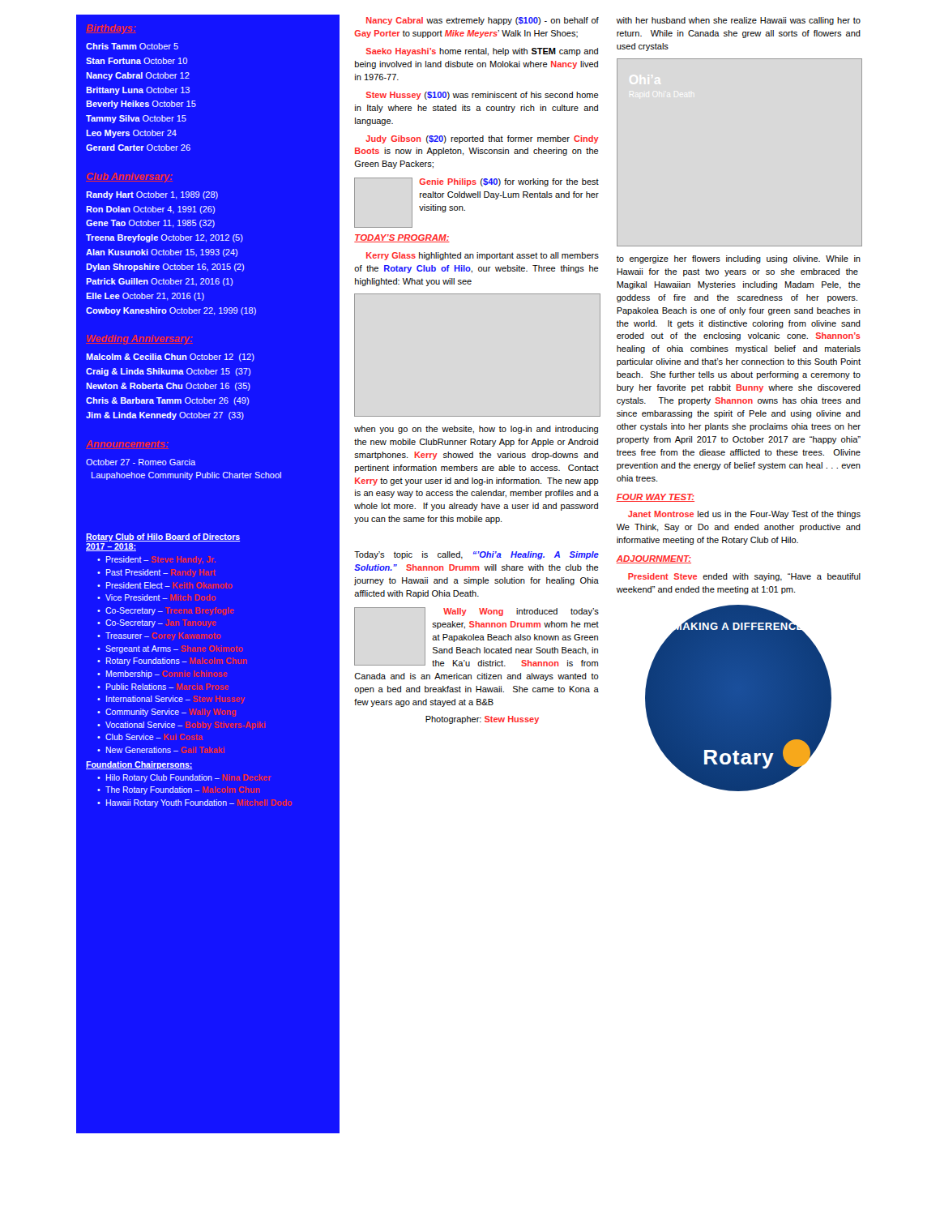Birthdays:
Chris Tamm October 5
Stan Fortuna October 10
Nancy Cabral October 12
Brittany Luna October 13
Beverly Heikes October 15
Tammy Silva October 15
Leo Myers October 24
Gerard Carter October 26
Club Anniversary:
Randy Hart October 1, 1989 (28)
Ron Dolan October 4, 1991 (26)
Gene Tao October 11, 1985 (32)
Treena Breyfogle October 12, 2012 (5)
Alan Kusunoki October 15, 1993 (24)
Dylan Shropshire October 16, 2015 (2)
Patrick Guillen October 21, 2016 (1)
Elle Lee October 21, 2016 (1)
Cowboy Kaneshiro October 22, 1999 (18)
Wedding Anniversary:
Malcolm & Cecilia Chun October 12 (12)
Craig & Linda Shikuma October 15 (37)
Newton & Roberta Chu October 16 (35)
Chris & Barbara Tamm October 26 (49)
Jim & Linda Kennedy October 27 (33)
Announcements:
October 27 - Romeo Garcia
Laupahoehoe Community Public Charter School
Rotary Club of Hilo Board of Directors
2017 – 2018:
President – Steve Handy, Jr.
Past President – Randy Hart
President Elect – Keith Okamoto
Vice President – Mitch Dodo
Co-Secretary – Treena Breyfogle
Co-Secretary – Jan Tanouye
Treasurer – Corey Kawamoto
Sergeant at Arms – Shane Okimoto
Rotary Foundations – Malcolm Chun
Membership – Connie Ichinose
Public Relations – Marcia Prose
International Service – Stew Hussey
Community Service – Wally Wong
Vocational Service – Bobby Stivers-Apiki
Club Service – Kui Costa
New Generations – Gail Takaki
Foundation Chairpersons:
Hilo Rotary Club Foundation – Nina Decker
The Rotary Foundation – Malcolm Chun
Hawaii Rotary Youth Foundation – Mitchell Dodo
Nancy Cabral was extremely happy ($100) - on behalf of Gay Porter to support Mike Meyers’ Walk In Her Shoes;
Saeko Hayashi’s home rental, help with STEM camp and being involved in land disbute on Molokai where Nancy lived in 1976-77.
Stew Hussey ($100) was reminiscent of his second home in Italy where he stated its a country rich in culture and language.
Judy Gibson ($20) reported that former member Cindy Boots is now in Appleton, Wisconsin and cheering on the Green Bay Packers;
Genie Philips ($40) for working for the best realtor Coldwell Day-Lum Rentals and for her visiting son.
TODAY’S PROGRAM:
Kerry Glass highlighted an important asset to all members of the Rotary Club of Hilo, our website. Three things he highlighted: What you will see
when you go on the website, how to log-in and introducing the new mobile ClubRunner Rotary App for Apple or Android smartphones. Kerry showed the various drop-downs and pertinent information members are able to access. Contact Kerry to get your user id and log-in information. The new app is an easy way to access the calendar, member profiles and a whole lot more. If you already have a user id and password you can the same for this mobile app.
Today’s topic is called, “’Ohi’a Healing. A Simple Solution.” Shannon Drumm will share with the club the journey to Hawaii and a simple solution for healing Ohia afflicted with Rapid Ohia Death.
Wally Wong introduced today’s speaker, Shannon Drumm whom he met at Papakolea Beach also known as Green Sand Beach located near South Beach, in the Ka’u district. Shannon is from Canada and is an American citizen and always wanted to open a bed and breakfast in Hawaii. She came to Kona a few years ago and stayed at a B&B
Photographer: Stew Hussey
with her husband when she realize Hawaii was calling her to return. While in Canada she grew all sorts of flowers and used crystals
Ohi’aRapid Ohi’a Death
to engergize her flowers including using olivine. While in Hawaii for the past two years or so she embraced the Magikal Hawaiian Mysteries including Madam Pele, the goddess of fire and the scaredness of her powers. Papakolea Beach is one of only four green sand beaches in the world. It gets it distinctive coloring from olivine sand eroded out of the enclosing volcanic cone. Shannon’s healing of ohia combines mystical belief and materials particular olivine and that’s her connection to this South Point beach. She further tells us about performing a ceremony to bury her favorite pet rabbit Bunny where she discovered cystals. The property Shannon owns has ohia trees and since embarassing the spirit of Pele and using olivine and other cystals into her plants she proclaims ohia trees on her property from April 2017 to October 2017 are “happy ohia” trees free from the diease afflicted to these trees. Olivine prevention and the energy of belief system can heal . . . even ohia trees.
FOUR WAY TEST:
Janet Montrose led us in the Four-Way Test of the things We Think, Say or Do and ended another productive and informative meeting of the Rotary Club of Hilo.
ADJOURNMENT:
President Steve ended with saying, “Have a beautiful weekend” and ended the meeting at 1:01 pm.
MAKING A DIFFERENCE
Rotary